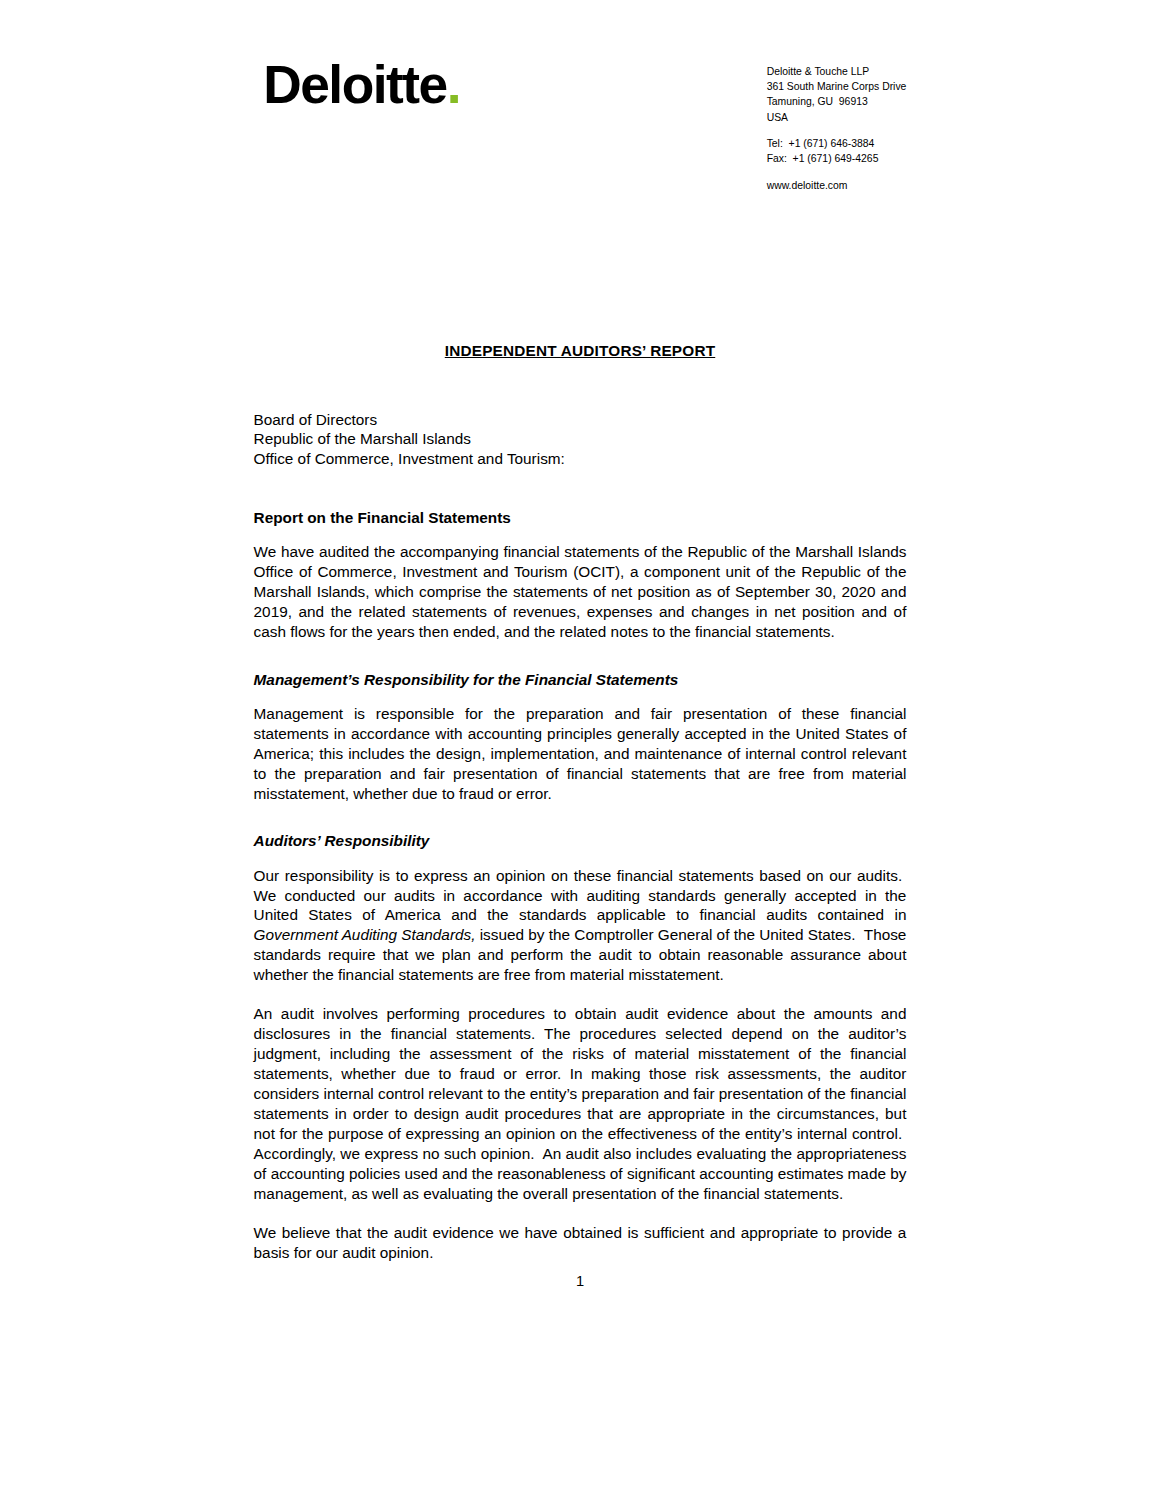Deloitte.
Deloitte & Touche LLP
361 South Marine Corps Drive
Tamuning, GU 96913
USA Tel: +1 (671) 646-3884
Fax: +1 (671) 649-4265 www.deloitte.com
INDEPENDENT AUDITORS’ REPORT
Board of Directors
Republic of the Marshall Islands
Office of Commerce, Investment and Tourism:
Report on the Financial Statements
We have audited the accompanying financial statements of the Republic of the Marshall Islands Office of Commerce, Investment and Tourism (OCIT), a component unit of the Republic of the Marshall Islands, which comprise the statements of net position as of September 30, 2020 and 2019, and the related statements of revenues, expenses and changes in net position and of cash flows for the years then ended, and the related notes to the financial statements.
Management’s Responsibility for the Financial Statements
Management is responsible for the preparation and fair presentation of these financial statements in accordance with accounting principles generally accepted in the United States of America; this includes the design, implementation, and maintenance of internal control relevant to the preparation and fair presentation of financial statements that are free from material misstatement, whether due to fraud or error.
Auditors’ Responsibility
Our responsibility is to express an opinion on these financial statements based on our audits. We conducted our audits in accordance with auditing standards generally accepted in the United States of America and the standards applicable to financial audits contained in Government Auditing Standards, issued by the Comptroller General of the United States. Those standards require that we plan and perform the audit to obtain reasonable assurance about whether the financial statements are free from material misstatement.
An audit involves performing procedures to obtain audit evidence about the amounts and disclosures in the financial statements. The procedures selected depend on the auditor’s judgment, including the assessment of the risks of material misstatement of the financial statements, whether due to fraud or error. In making those risk assessments, the auditor considers internal control relevant to the entity’s preparation and fair presentation of the financial statements in order to design audit procedures that are appropriate in the circumstances, but not for the purpose of expressing an opinion on the effectiveness of the entity’s internal control. Accordingly, we express no such opinion. An audit also includes evaluating the appropriateness of accounting policies used and the reasonableness of significant accounting estimates made by management, as well as evaluating the overall presentation of the financial statements.
We believe that the audit evidence we have obtained is sufficient and appropriate to provide a basis for our audit opinion.
1